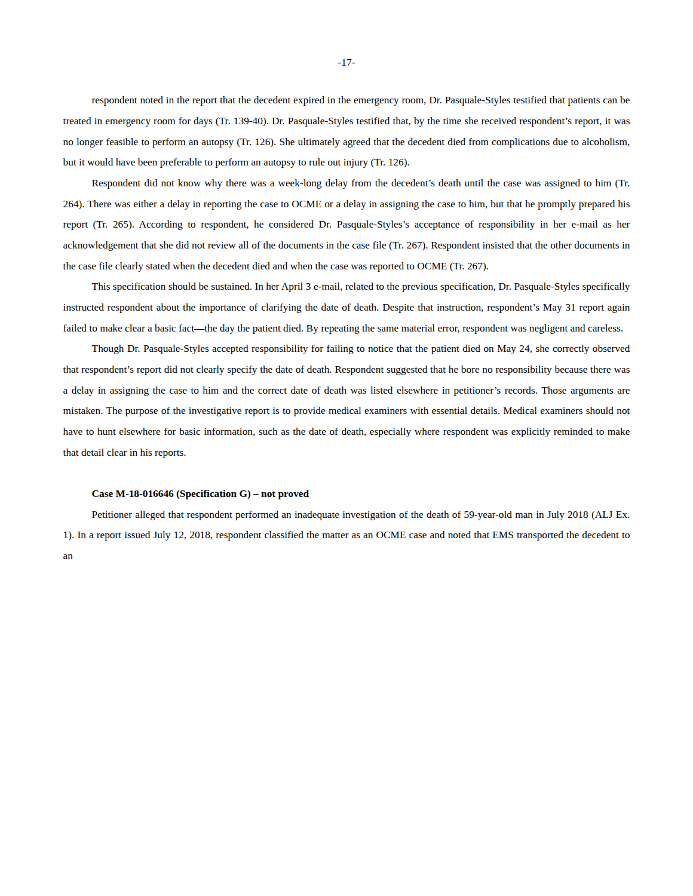-17-
respondent noted in the report that the decedent expired in the emergency room, Dr. Pasquale-Styles testified that patients can be treated in emergency room for days (Tr. 139-40). Dr. Pasquale-Styles testified that, by the time she received respondent’s report, it was no longer feasible to perform an autopsy (Tr. 126). She ultimately agreed that the decedent died from complications due to alcoholism, but it would have been preferable to perform an autopsy to rule out injury (Tr. 126).
Respondent did not know why there was a week-long delay from the decedent’s death until the case was assigned to him (Tr. 264). There was either a delay in reporting the case to OCME or a delay in assigning the case to him, but that he promptly prepared his report (Tr. 265). According to respondent, he considered Dr. Pasquale-Styles’s acceptance of responsibility in her e-mail as her acknowledgement that she did not review all of the documents in the case file (Tr. 267). Respondent insisted that the other documents in the case file clearly stated when the decedent died and when the case was reported to OCME (Tr. 267).
This specification should be sustained. In her April 3 e-mail, related to the previous specification, Dr. Pasquale-Styles specifically instructed respondent about the importance of clarifying the date of death. Despite that instruction, respondent’s May 31 report again failed to make clear a basic fact—the day the patient died. By repeating the same material error, respondent was negligent and careless.
Though Dr. Pasquale-Styles accepted responsibility for failing to notice that the patient died on May 24, she correctly observed that respondent’s report did not clearly specify the date of death. Respondent suggested that he bore no responsibility because there was a delay in assigning the case to him and the correct date of death was listed elsewhere in petitioner’s records. Those arguments are mistaken. The purpose of the investigative report is to provide medical examiners with essential details. Medical examiners should not have to hunt elsewhere for basic information, such as the date of death, especially where respondent was explicitly reminded to make that detail clear in his reports.
Case M-18-016646 (Specification G) – not proved
Petitioner alleged that respondent performed an inadequate investigation of the death of 59-year-old man in July 2018 (ALJ Ex. 1). In a report issued July 12, 2018, respondent classified the matter as an OCME case and noted that EMS transported the decedent to an